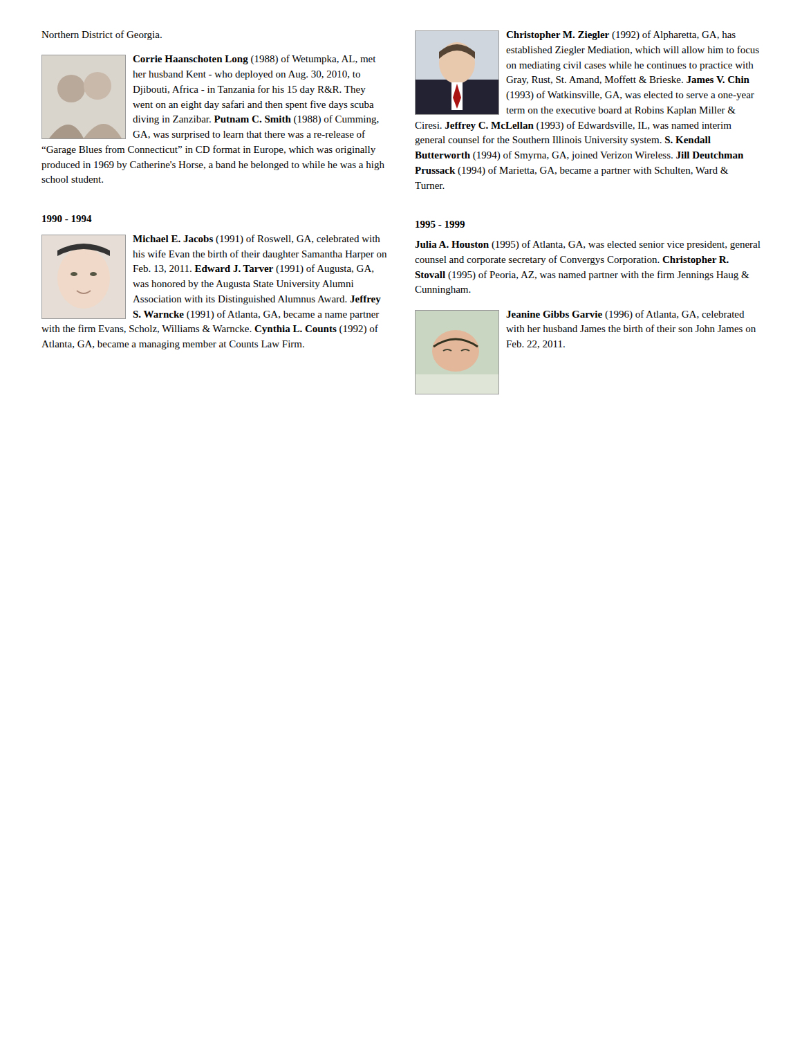Northern District of Georgia.
Corrie Haanschoten Long (1988) of Wetumpka, AL, met her husband Kent - who deployed on Aug. 30, 2010, to Djibouti, Africa - in Tanzania for his 15 day R&R. They went on an eight day safari and then spent five days scuba diving in Zanzibar. Putnam C. Smith (1988) of Cumming, GA, was surprised to learn that there was a re-release of “Garage Blues from Connecticut” in CD format in Europe, which was originally produced in 1969 by Catherine's Horse, a band he belonged to while he was a high school student.
1990 - 1994
Michael E. Jacobs (1991) of Roswell, GA, celebrated with his wife Evan the birth of their daughter Samantha Harper on Feb. 13, 2011. Edward J. Tarver (1991) of Augusta, GA, was honored by the Augusta State University Alumni Association with its Distinguished Alumnus Award. Jeffrey S. Warncke (1991) of Atlanta, GA, became a name partner with the firm Evans, Scholz, Williams & Warncke. Cynthia L. Counts (1992) of Atlanta, GA, became a managing member at Counts Law Firm.
Christopher M. Ziegler (1992) of Alpharetta, GA, has established Ziegler Mediation, which will allow him to focus on mediating civil cases while he continues to practice with Gray, Rust, St. Amand, Moffett & Brieske. James V. Chin (1993) of Watkinsville, GA, was elected to serve a one-year term on the executive board at Robins Kaplan Miller & Ciresi. Jeffrey C. McLellan (1993) of Edwardsville, IL, was named interim general counsel for the Southern Illinois University system. S. Kendall Butterworth (1994) of Smyrna, GA, joined Verizon Wireless. Jill Deutchman Prussack (1994) of Marietta, GA, became a partner with Schulten, Ward & Turner.
1995 - 1999
Julia A. Houston (1995) of Atlanta, GA, was elected senior vice president, general counsel and corporate secretary of Convergys Corporation. Christopher R. Stovall (1995) of Peoria, AZ, was named partner with the firm Jennings Haug & Cunningham.
Jeanine Gibbs Garvie (1996) of Atlanta, GA, celebrated with her husband James the birth of their son John James on Feb. 22, 2011.